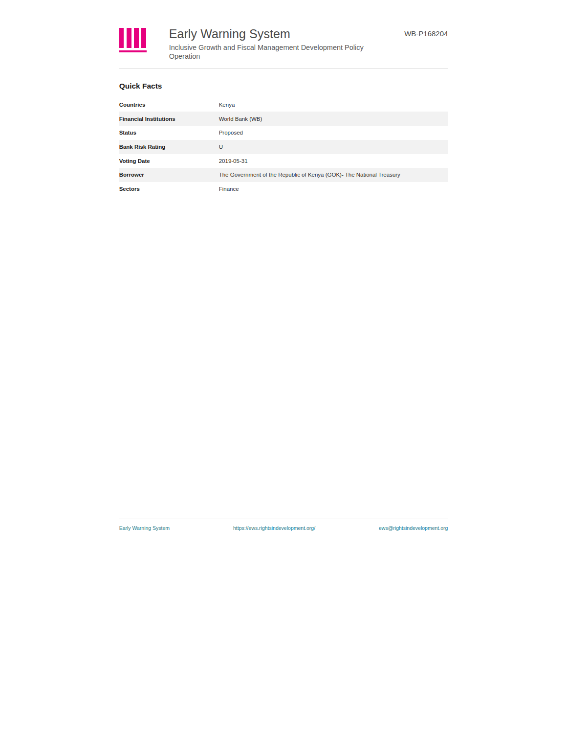Early Warning System
Inclusive Growth and Fiscal Management Development Policy Operation
WB-P168204
Quick Facts
| Countries | Kenya |
| Financial Institutions | World Bank (WB) |
| Status | Proposed |
| Bank Risk Rating | U |
| Voting Date | 2019-05-31 |
| Borrower | The Government of the Republic of Kenya (GOK)- The National Treasury |
| Sectors | Finance |
Early Warning System
https://ews.rightsindevelopment.org/
ews@rightsindevelopment.org